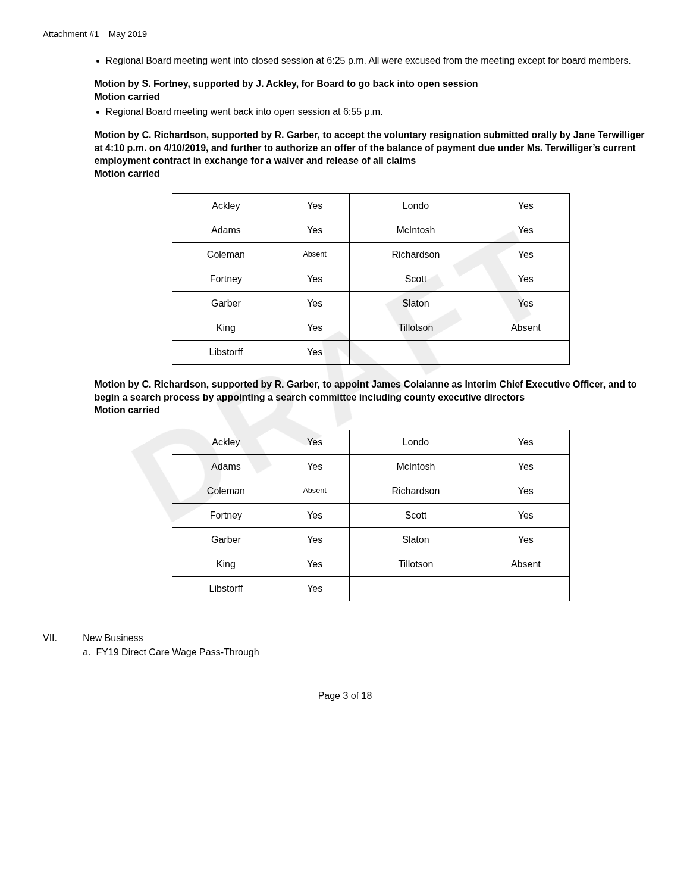DRAFT
Attachment #1 – May 2019
Regional Board meeting went into closed session at 6:25 p.m. All were excused from the meeting except for board members.
Motion by S. Fortney, supported by J. Ackley, for Board to go back into open session Motion carried
Regional Board meeting went back into open session at 6:55 p.m.
Motion by C. Richardson, supported by R. Garber, to accept the voluntary resignation submitted orally by Jane Terwilliger at 4:10 p.m. on 4/10/2019, and further to authorize an offer of the balance of payment due under Ms. Terwilliger’s current employment contract in exchange for a waiver and release of all claims Motion carried
| Ackley | Yes | Londo | Yes |
| Adams | Yes | McIntosh | Yes |
| Coleman | Absent | Richardson | Yes |
| Fortney | Yes | Scott | Yes |
| Garber | Yes | Slaton | Yes |
| King | Yes | Tillotson | Absent |
| Libstorff | Yes | | |
Motion by C. Richardson, supported by R. Garber, to appoint James Colaianne as Interim Chief Executive Officer, and to begin a search process by appointing a search committee including county executive directors Motion carried
| Ackley | Yes | Londo | Yes |
| Adams | Yes | McIntosh | Yes |
| Coleman | Absent | Richardson | Yes |
| Fortney | Yes | Scott | Yes |
| Garber | Yes | Slaton | Yes |
| King | Yes | Tillotson | Absent |
| Libstorff | Yes | | |
VII. New Business a. FY19 Direct Care Wage Pass-Through
Page 3 of 18